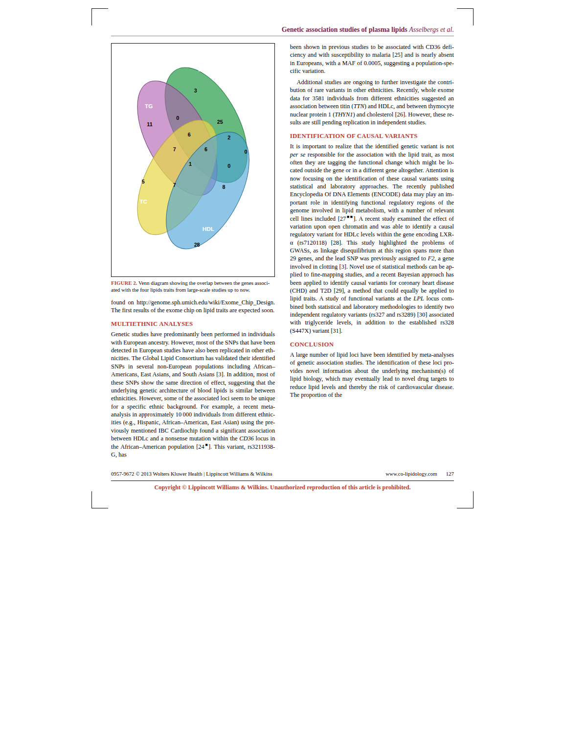Genetic association studies of plasma lipids Asselbergs et al.
LDL TG TC HDL 3 11 0 25 6 2 7 6 0 1 0 5 7 8 28
FIGURE 2. Venn diagram showing the overlap between the genes associated with the four lipids traits from large-scale studies up to now.
found on http://genome.sph.umich.edu/wiki/Exome_Chip_Design. The first results of the exome chip on lipid traits are expected soon.
Multiethnic analyses
Genetic studies have predominantly been performed in individuals with European ancestry. However, most of the SNPs that have been detected in European studies have also been replicated in other ethnicities. The Global Lipid Consortium has validated their identified SNPs in several non-European populations including African–Americans, East Asians, and South Asians [3]. In addition, most of these SNPs show the same direction of effect, suggesting that the underlying genetic architecture of blood lipids is similar between ethnicities. However, some of the associated loci seem to be unique for a specific ethnic background. For example, a recent meta-analysis in approximately 10 000 individuals from different ethnicities (e.g., Hispanic, African–American, East Asian) using the previously mentioned IBC Cardiochip found a significant association between HDLc and a nonsense mutation within the CD36 locus in the African–American population [24■]. This variant, rs3211938-G, has
been shown in previous studies to be associated with CD36 deficiency and with susceptibility to malaria [25] and is nearly absent in Europeans, with a MAF of 0.0005, suggesting a population-specific variation.
Additional studies are ongoing to further investigate the contribution of rare variants in other ethnicities. Recently, whole exome data for 3581 individuals from different ethnicities suggested an association between titin (TTN) and HDLc, and between thymocyte nuclear protein 1 (THYN1) and cholesterol [26]. However, these results are still pending replication in independent studies.
Identification of causal variants
It is important to realize that the identified genetic variant is not per se responsible for the association with the lipid trait, as most often they are tagging the functional change which might be located outside the gene or in a different gene altogether. Attention is now focusing on the identification of these causal variants using statistical and laboratory approaches. The recently published Encyclopedia Of DNA Elements (ENCODE) data may play an important role in identifying functional regulatory regions of the genome involved in lipid metabolism, with a number of relevant cell lines included [27■■]. A recent study examined the effect of variation upon open chromatin and was able to identify a causal regulatory variant for HDLc levels within the gene encoding LXR-α (rs7120118) [28]. This study highlighted the problems of GWASs, as linkage disequilibrium at this region spans more than 29 genes, and the lead SNP was previously assigned to F2, a gene involved in clotting [3]. Novel use of statistical methods can be applied to fine-mapping studies, and a recent Bayesian approach has been applied to identify causal variants for coronary heart disease (CHD) and T2D [29], a method that could equally be applied to lipid traits. A study of functional variants at the LPL locus combined both statistical and laboratory methodologies to identify two independent regulatory variants (rs327 and rs3289) [30] associated with triglyceride levels, in addition to the established rs328 (S447X) variant [31].
Conclusion
A large number of lipid loci have been identified by meta-analyses of genetic association studies. The identification of these loci provides novel information about the underlying mechanism(s) of lipid biology, which may eventually lead to novel drug targets to reduce lipid levels and thereby the risk of cardiovascular disease. The proportion of the
0957-9672 © 2013 Wolters Kluwer Health | Lippincott Williams & Wilkins
www.co-lipidology.com127
Copyright © Lippincott Williams & Wilkins. Unauthorized reproduction of this article is prohibited.